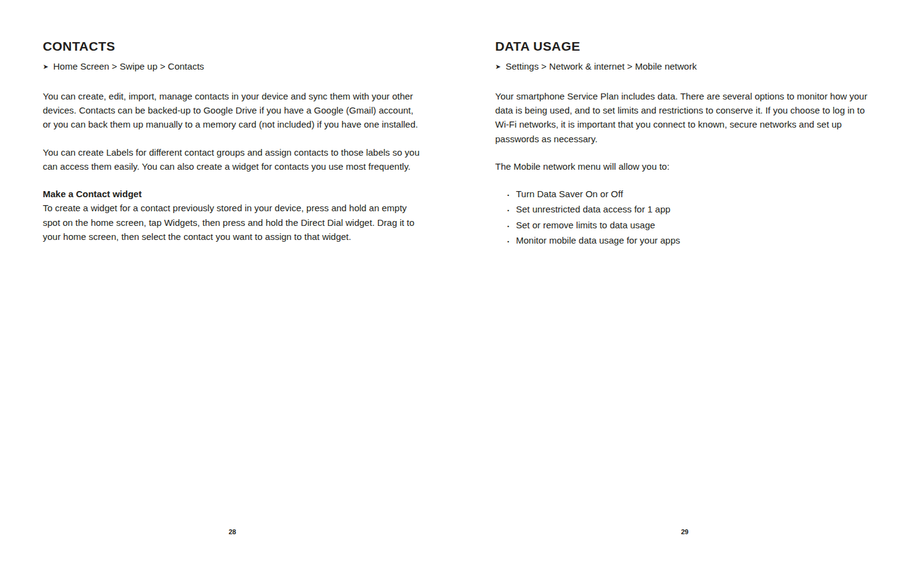CONTACTS
➤Home Screen > Swipe up > Contacts
You can create, edit, import, manage contacts in your device and sync them with your other devices. Contacts can be backed-up to Google Drive if you have a Google (Gmail) account, or you can back them up manually to a memory card (not included) if you have one installed.
You can create Labels for different contact groups and assign contacts to those labels so you can access them easily. You can also create a widget for contacts you use most frequently.
Make a Contact widget
To create a widget for a contact previously stored in your device, press and hold an empty spot on the home screen, tap Widgets, then press and hold the Direct Dial widget. Drag it to your home screen, then select the contact you want to assign to that widget.
28
DATA USAGE
➤Settings > Network & internet > Mobile network
Your smartphone Service Plan includes data. There are several options to monitor how your data is being used, and to set limits and restrictions to conserve it. If you choose to log in to Wi-Fi networks, it is important that you connect to known, secure networks and set up passwords as necessary.
The Mobile network menu will allow you to:
Turn Data Saver On or Off
Set unrestricted data access for 1 app
Set or remove limits to data usage
Monitor mobile data usage for your apps
29